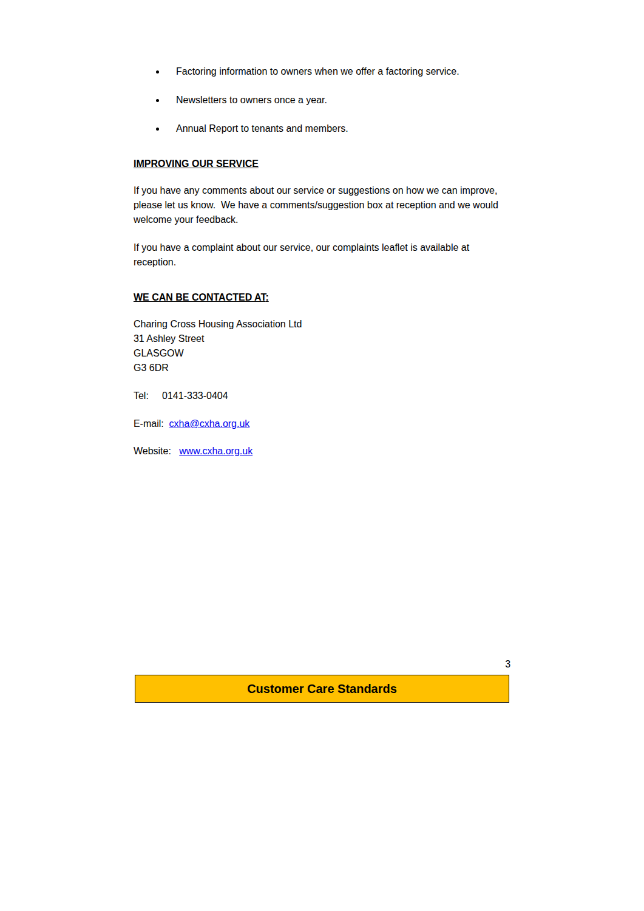Factoring information to owners when we offer a factoring service.
Newsletters to owners once a year.
Annual Report to tenants and members.
IMPROVING OUR SERVICE
If you have any comments about our service or suggestions on how we can improve, please let us know. We have a comments/suggestion box at reception and we would welcome your feedback.
If you have a complaint about our service, our complaints leaflet is available at reception.
WE CAN BE CONTACTED AT:
Charing Cross Housing Association Ltd
31 Ashley Street
GLASGOW
G3 6DR
Tel: 0141-333-0404
E-mail: cxha@cxha.org.uk
Website: www.cxha.org.uk
3
Customer Care Standards